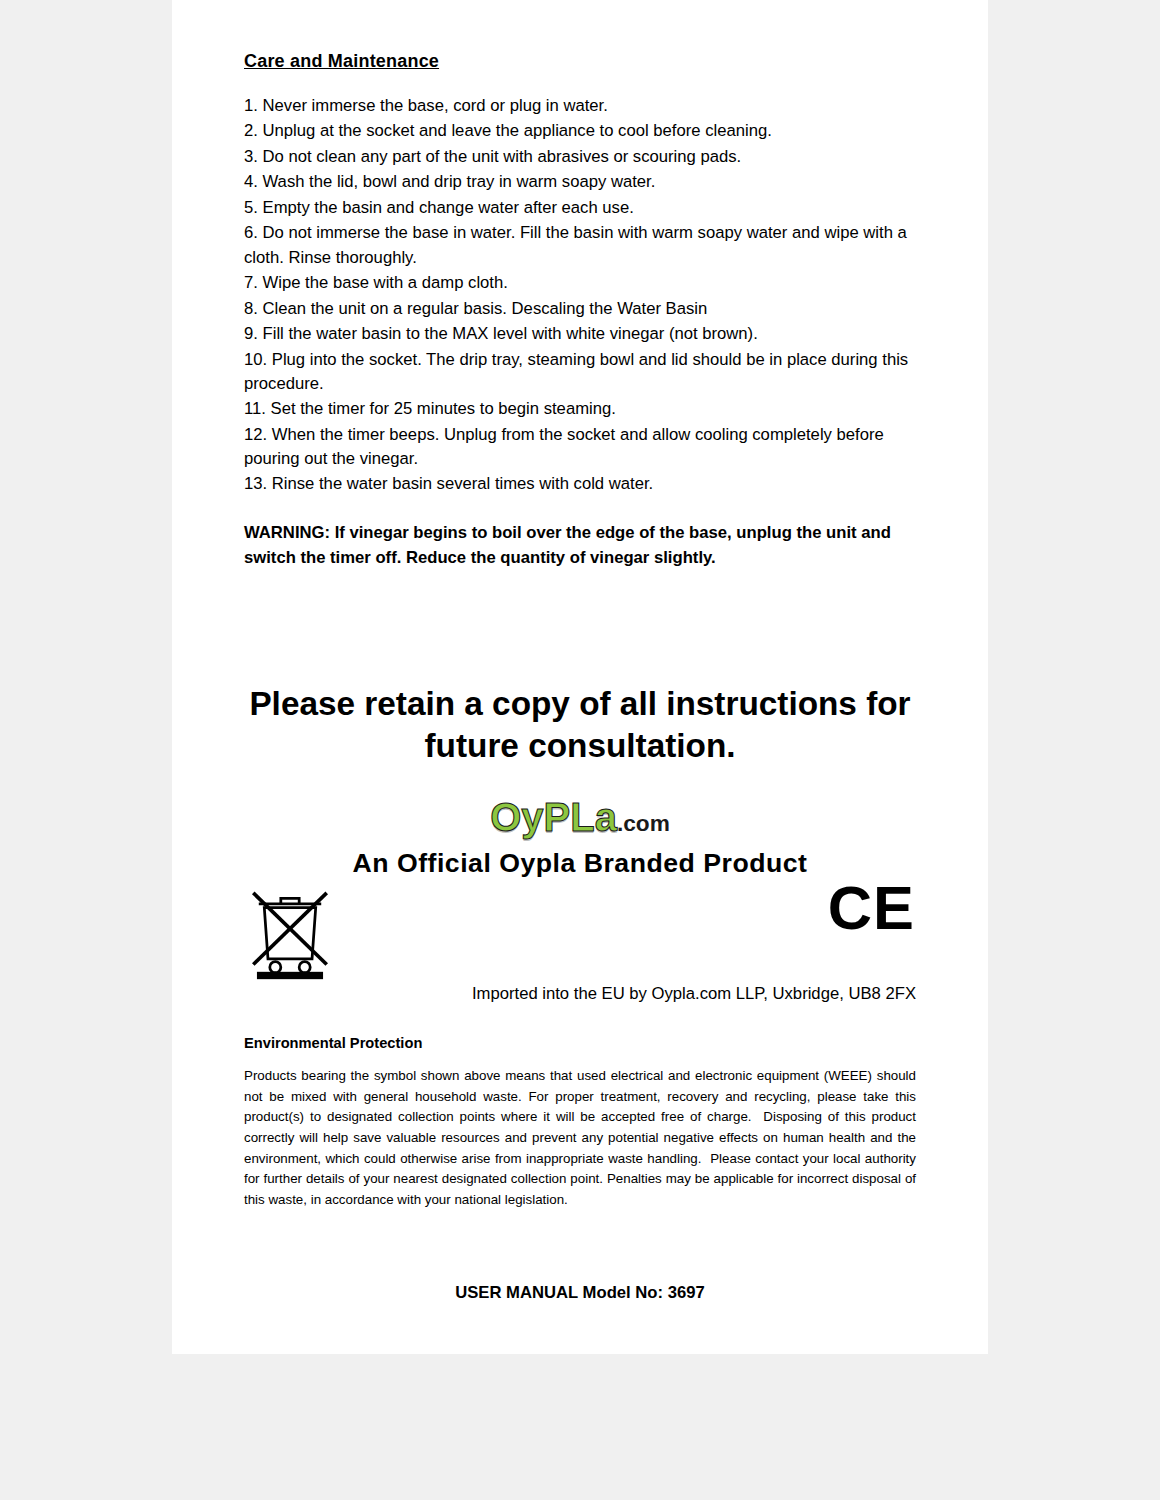Care and Maintenance
1. Never immerse the base, cord or plug in water.
2. Unplug at the socket and leave the appliance to cool before cleaning.
3. Do not clean any part of the unit with abrasives or scouring pads.
4. Wash the lid, bowl and drip tray in warm soapy water.
5. Empty the basin and change water after each use.
6. Do not immerse the base in water. Fill the basin with warm soapy water and wipe with a cloth. Rinse thoroughly.
7. Wipe the base with a damp cloth.
8. Clean the unit on a regular basis. Descaling the Water Basin
9. Fill the water basin to the MAX level with white vinegar (not brown).
10. Plug into the socket. The drip tray, steaming bowl and lid should be in place during this procedure.
11. Set the timer for 25 minutes to begin steaming.
12. When the timer beeps. Unplug from the socket and allow cooling completely before pouring out the vinegar.
13. Rinse the water basin several times with cold water.
WARNING: If vinegar begins to boil over the edge of the base, unplug the unit and switch the timer off. Reduce the quantity of vinegar slightly.
Please retain a copy of all instructions for future consultation.
OyPLa.com
An Official Oypla Branded Product
C E
Imported into the EU by Oypla.com LLP, Uxbridge, UB8 2FX
Environmental Protection
Products bearing the symbol shown above means that used electrical and electronic equipment (WEEE) should not be mixed with general household waste. For proper treatment, recovery and recycling, please take this product(s) to designated collection points where it will be accepted free of charge. Disposing of this product correctly will help save valuable resources and prevent any potential negative effects on human health and the environment, which could otherwise arise from inappropriate waste handling. Please contact your local authority for further details of your nearest designated collection point. Penalties may be applicable for incorrect disposal of this waste, in accordance with your national legislation.
USER MANUAL Model No: 3697